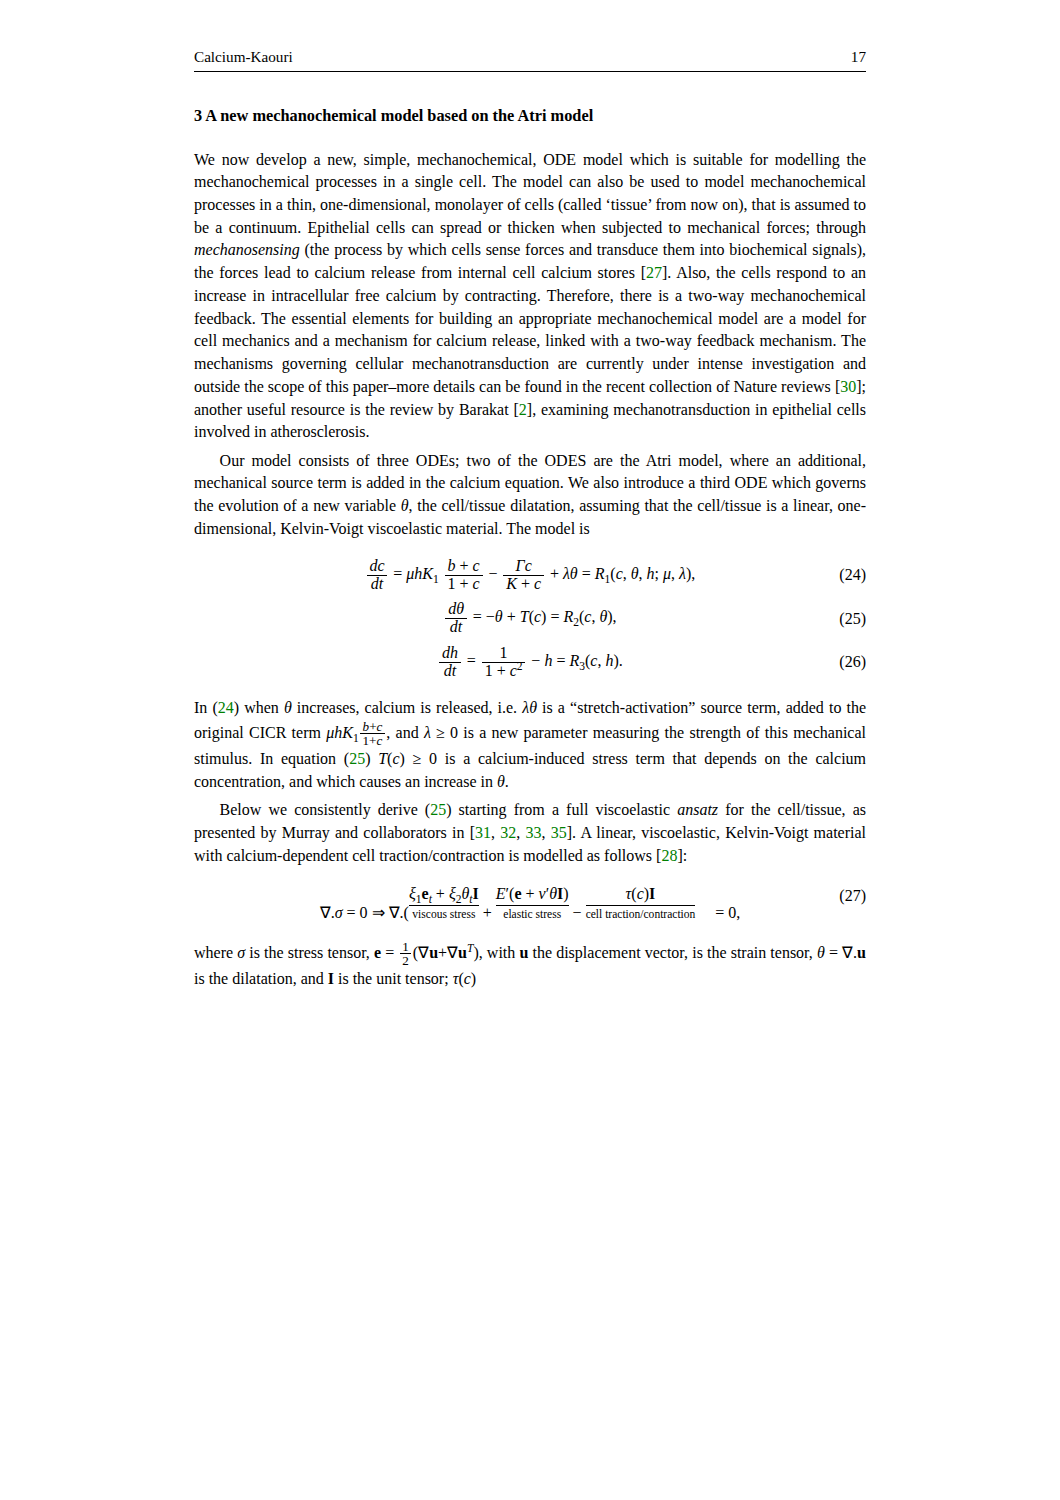Calcium-Kaouri 17
3 A new mechanochemical model based on the Atri model
We now develop a new, simple, mechanochemical, ODE model which is suitable for modelling the mechanochemical processes in a single cell. The model can also be used to model mechanochemical processes in a thin, one-dimensional, monolayer of cells (called ‘tissue’ from now on), that is assumed to be a continuum. Epithelial cells can spread or thicken when subjected to mechanical forces; through mechanosensing (the process by which cells sense forces and transduce them into biochemical signals), the forces lead to calcium release from internal cell calcium stores [27]. Also, the cells respond to an increase in intracellular free calcium by contracting. Therefore, there is a two-way mechanochemical feedback. The essential elements for building an appropriate mechanochemical model are a model for cell mechanics and a mechanism for calcium release, linked with a two-way feedback mechanism. The mechanisms governing cellular mechanotransduction are currently under intense investigation and outside the scope of this paper–more details can be found in the recent collection of Nature reviews [30]; another useful resource is the review by Barakat [2], examining mechanotransduction in epithelial cells involved in atherosclerosis.
Our model consists of three ODEs; two of the ODES are the Atri model, where an additional, mechanical source term is added in the calcium equation. We also introduce a third ODE which governs the evolution of a new variable θ, the cell/tissue dilatation, assuming that the cell/tissue is a linear, one-dimensional, Kelvin-Voigt viscoelastic material. The model is
dc dt = μhK1 b + c 1 + c − Γc K + c + λθ = R1(c, θ, h; μ, λ), (24)
dθ dt = −θ + T(c) = R2(c, θ), (25)
dh dt = 11 + c2 − h = R3(c, h). (26)
In (24) when θ increases, calcium is released, i.e. λθ is a “stretch-activation” source term, added to the original CICR term μhK1b+c 1+c, and λ ≥ 0 is a new parameter measuring the strength of this mechanical stimulus. In equation (25) T(c) ≥ 0 is a calcium-induced stress term that depends on the calcium concentration, and which causes an increase in θ.
Below we consistently derive (25) starting from a full viscoelastic ansatz for the cell/tissue, as presented by Murray and collaborators in [31, 32, 33, 35]. A linear, viscoelastic, Kelvin-Voigt material with calcium-dependent cell traction/contraction is modelled as follows [28]:
∇.σ = 0 ⇒ ∇.(ξ1et + ξ2θtI viscous stress + E′(e + ν′θI) elastic stress − τ(c)I cell traction/contraction = 0, (27)
where σ is the stress tensor, e = 12(∇u+∇uT), with u the displacement vector, is the strain tensor, θ = ∇.u is the dilatation, and I is the unit tensor; τ(c)